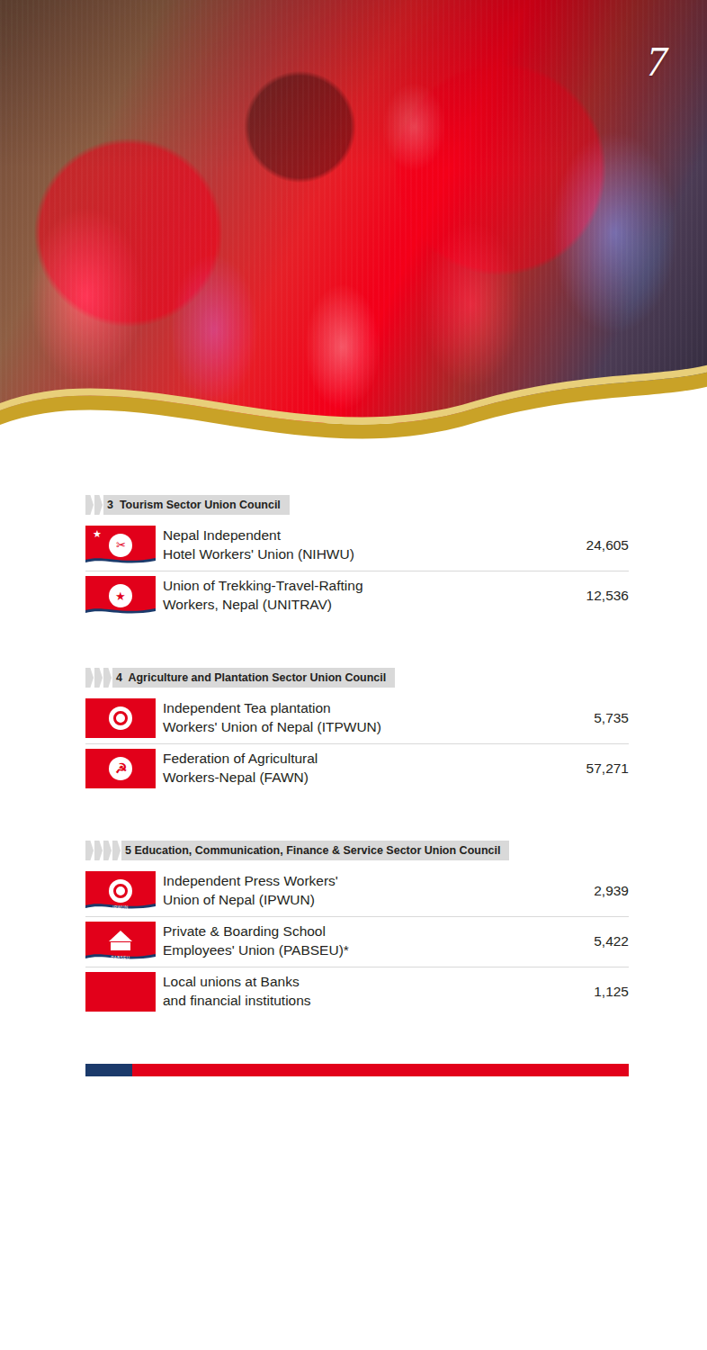7
3 Tourism Sector Union Council
| ★ ✂ | Nepal Independent Hotel Workers' Union (NIHWU) | 24,605 |
| ★ | Union of Trekking-Travel-Rafting Workers, Nepal (UNITRAV) | 12,536 |
4 Agriculture and Plantation Sector Union Council
| | Independent Tea plantation Workers' Union of Nepal (ITPWUN) | 5,735 |
| ☭ | Federation of Agricultural Workers-Nepal (FAWN) | 57,271 |
5 Education, Communication, Finance & Service Sector Union Council
| IPWUN | Independent Press Workers' Union of Nepal (IPWUN) | 2,939 |
| PABSEU | Private & Boarding School Employees' Union (PABSEU)* | 5,422 |
| | Local unions at Banks and financial institutions | 1,125 |